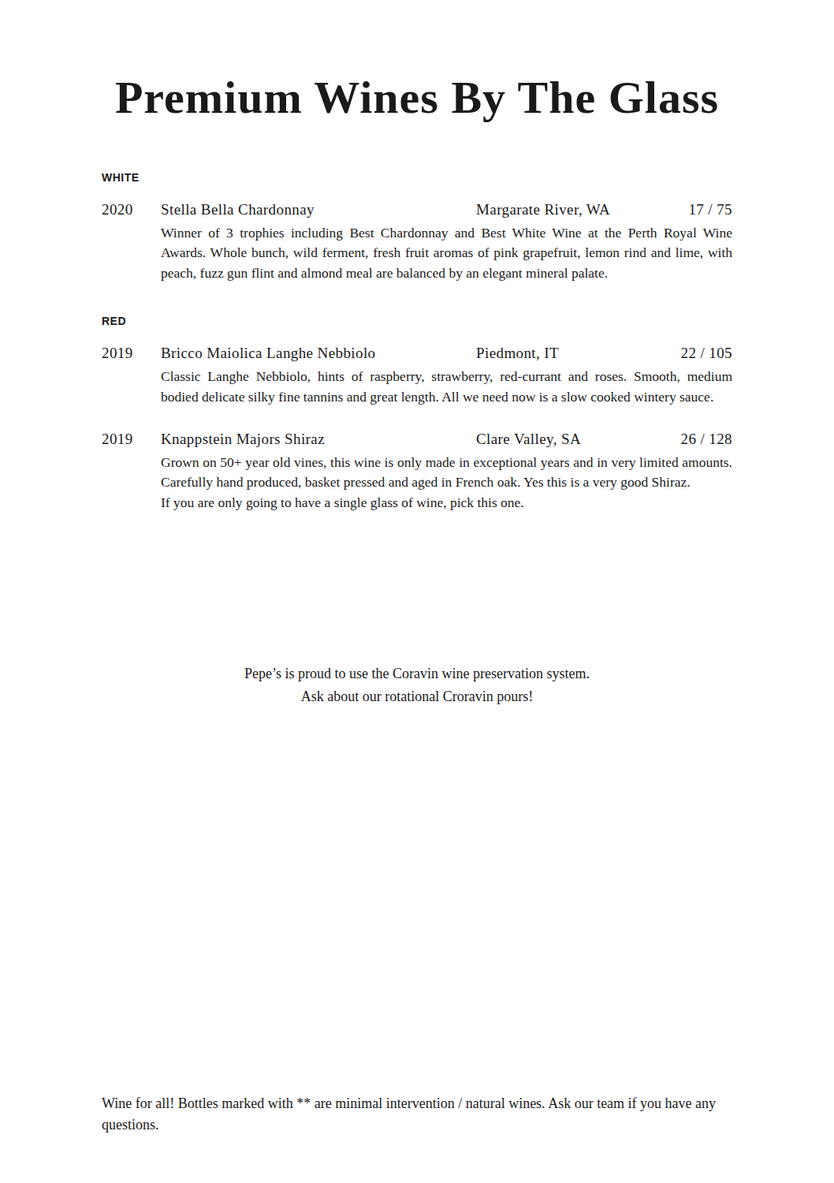Premium Wines By The Glass
WHITE
2020 Stella Bella Chardonnay Margarate River, WA 17 / 75
Winner of 3 trophies including Best Chardonnay and Best White Wine at the Perth Royal Wine Awards. Whole bunch, wild ferment, fresh fruit aromas of pink grapefruit, lemon rind and lime, with peach, fuzz gun flint and almond meal are balanced by an elegant mineral palate.
RED
2019 Bricco Maiolica Langhe Nebbiolo Piedmont, IT 22 / 105
Classic Langhe Nebbiolo, hints of raspberry, strawberry, red-currant and roses. Smooth, medium bodied delicate silky fine tannins and great length. All we need now is a slow cooked wintery sauce.
2019 Knappstein Majors Shiraz Clare Valley, SA 26 / 128
Grown on 50+ year old vines, this wine is only made in exceptional years and in very limited amounts. Carefully hand produced, basket pressed and aged in French oak. Yes this is a very good Shiraz.
If you are only going to have a single glass of wine, pick this one.
Pepe’s is proud to use the Coravin wine preservation system.
Ask about our rotational Croravin pours!
Wine for all! Bottles marked with ** are minimal intervention / natural wines. Ask our team if you have any questions.